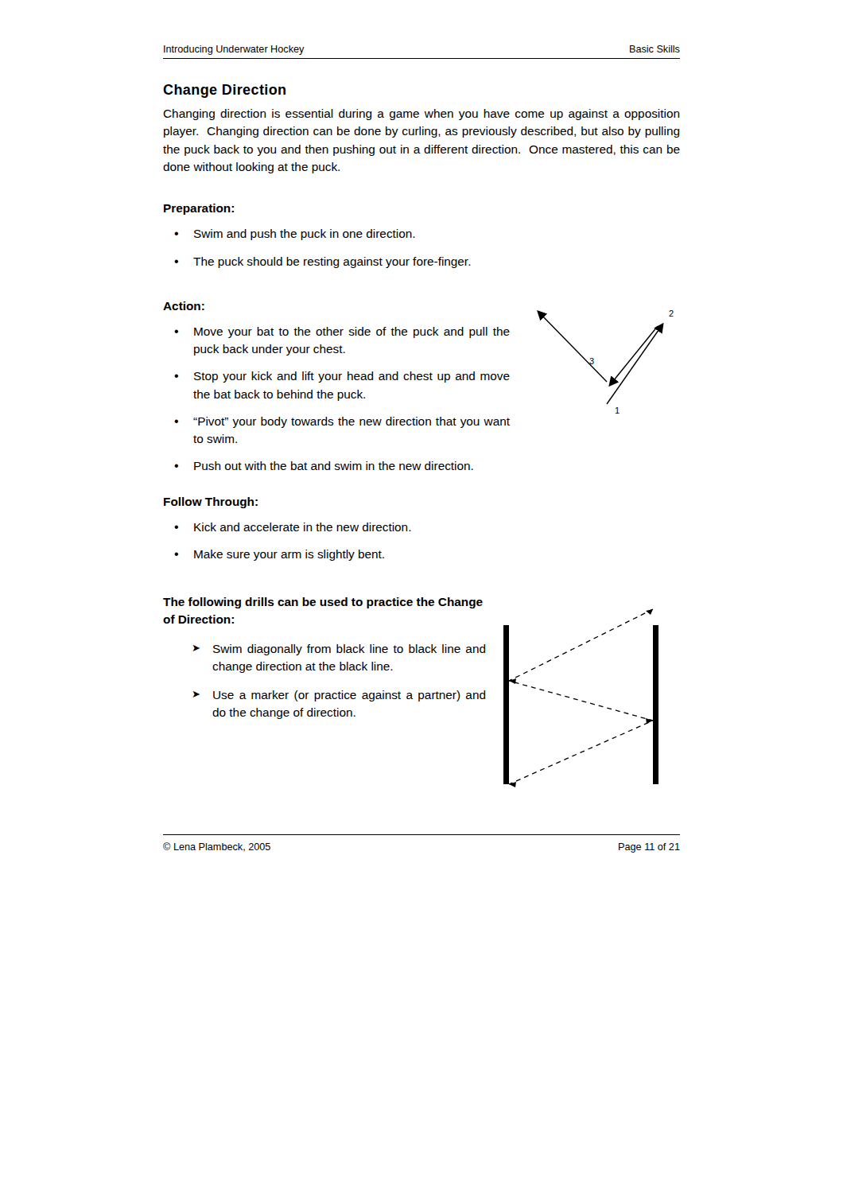Introducing Underwater Hockey Basic Skills
Change Direction
Changing direction is essential during a game when you have come up against a opposition player. Changing direction can be done by curling, as previously described, but also by pulling the puck back to you and then pushing out in a different direction. Once mastered, this can be done without looking at the puck.
Preparation:
Swim and push the puck in one direction.
The puck should be resting against your fore-finger.
Action:
Move your bat to the other side of the puck and pull the puck back under your chest.
Stop your kick and lift your head and chest up and move the bat back to behind the puck.
“Pivot” your body towards the new direction that you want to swim.
Push out with the bat and swim in the new direction.
2 1 3
Follow Through:
Kick and accelerate in the new direction.
Make sure your arm is slightly bent.
The following drills can be used to practice the Change of Direction:
Swim diagonally from black line to black line and change direction at the black line.
Use a marker (or practice against a partner) and do the change of direction.
© Lena Plambeck, 2005 Page 11 of 21